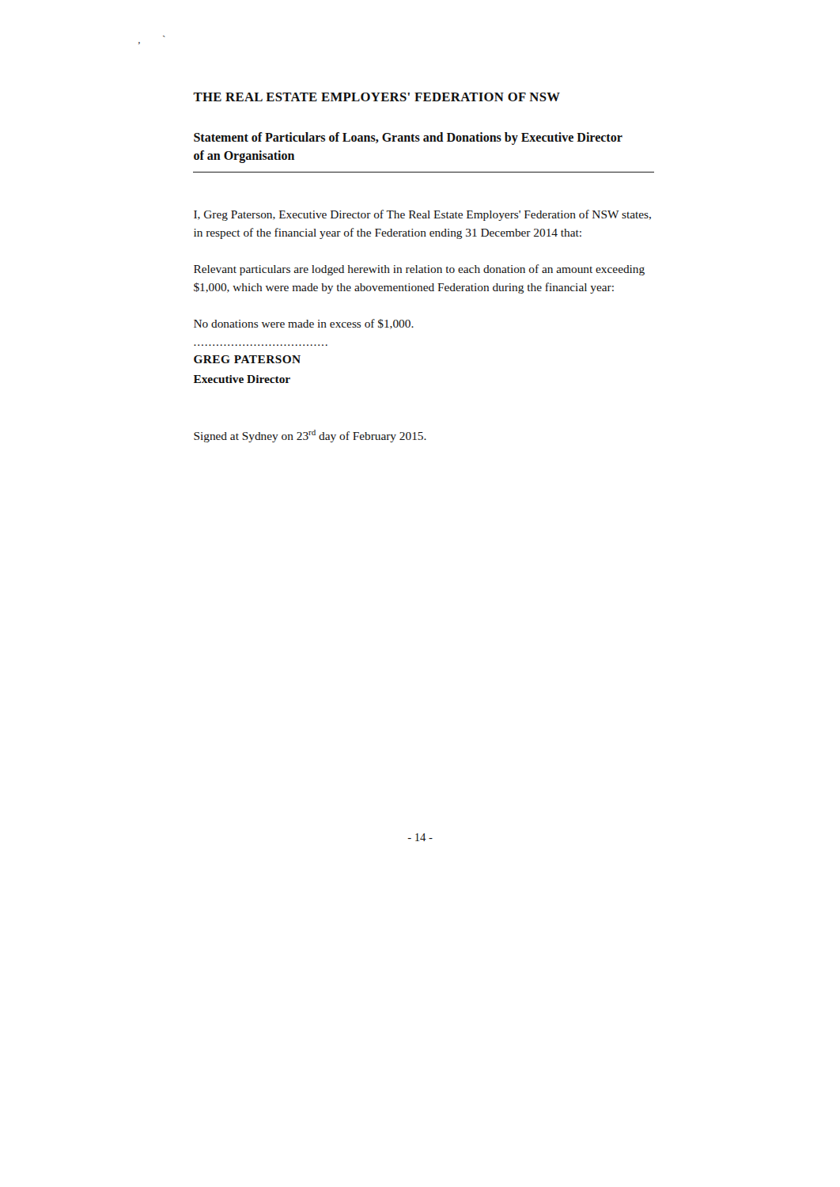, `
The Real Estate Employers' Federation of NSW
Statement of Particulars of Loans, Grants and Donations by Executive Director of an Organisation
I, Greg Paterson, Executive Director of The Real Estate Employers' Federation of NSW states, in respect of the financial year of the Federation ending 31 December 2014 that:
Relevant particulars are lodged herewith in relation to each donation of an amount exceeding $1,000, which were made by the abovementioned Federation during the financial year:
No donations were made in excess of $1,000.
....................................
GREG PATERSON
Executive Director
Signed at Sydney on 23rd day of February 2015.
- 14 -